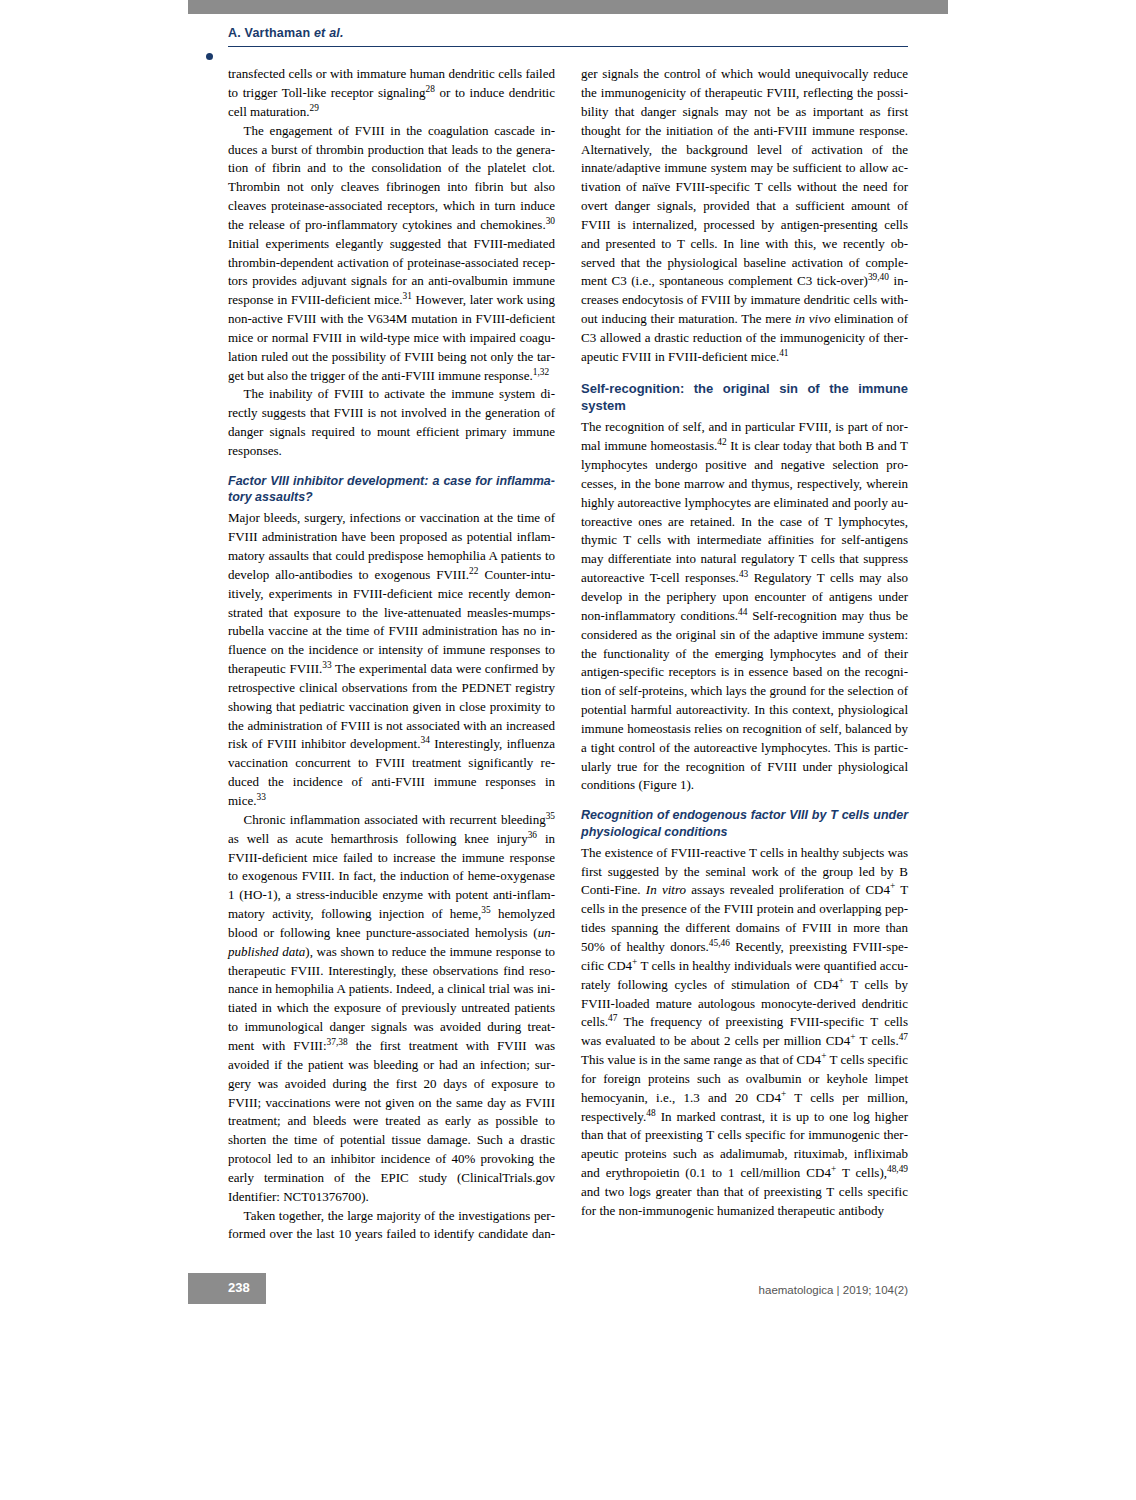A. Varthaman et al.
transfected cells or with immature human dendritic cells failed to trigger Toll-like receptor signaling28 or to induce dendritic cell maturation.29
The engagement of FVIII in the coagulation cascade induces a burst of thrombin production that leads to the generation of fibrin and to the consolidation of the platelet clot. Thrombin not only cleaves fibrinogen into fibrin but also cleaves proteinase-associated receptors, which in turn induce the release of pro-inflammatory cytokines and chemokines.30 Initial experiments elegantly suggested that FVIII-mediated thrombin-dependent activation of proteinase-associated receptors provides adjuvant signals for an anti-ovalbumin immune response in FVIII-deficient mice.31 However, later work using non-active FVIII with the V634M mutation in FVIII-deficient mice or normal FVIII in wild-type mice with impaired coagulation ruled out the possibility of FVIII being not only the target but also the trigger of the anti-FVIII immune response.1,32
The inability of FVIII to activate the immune system directly suggests that FVIII is not involved in the generation of danger signals required to mount efficient primary immune responses.
Factor VIII inhibitor development: a case for inflammatory assaults?
Major bleeds, surgery, infections or vaccination at the time of FVIII administration have been proposed as potential inflammatory assaults that could predispose hemophilia A patients to develop allo-antibodies to exogenous FVIII.22 Counter-intuitively, experiments in FVIII-deficient mice recently demonstrated that exposure to the live-attenuated measles-mumps-rubella vaccine at the time of FVIII administration has no influence on the incidence or intensity of immune responses to therapeutic FVIII.33 The experimental data were confirmed by retrospective clinical observations from the PEDNET registry showing that pediatric vaccination given in close proximity to the administration of FVIII is not associated with an increased risk of FVIII inhibitor development.34 Interestingly, influenza vaccination concurrent to FVIII treatment significantly reduced the incidence of anti-FVIII immune responses in mice.33
Chronic inflammation associated with recurrent bleeding35 as well as acute hemarthrosis following knee injury36 in FVIII-deficient mice failed to increase the immune response to exogenous FVIII. In fact, the induction of heme-oxygenase 1 (HO-1), a stress-inducible enzyme with potent anti-inflammatory activity, following injection of heme,35 hemolyzed blood or following knee puncture-associated hemolysis (unpublished data), was shown to reduce the immune response to therapeutic FVIII. Interestingly, these observations find resonance in hemophilia A patients. Indeed, a clinical trial was initiated in which the exposure of previously untreated patients to immunological danger signals was avoided during treatment with FVIII:37,38 the first treatment with FVIII was avoided if the patient was bleeding or had an infection; surgery was avoided during the first 20 days of exposure to FVIII; vaccinations were not given on the same day as FVIII treatment; and bleeds were treated as early as possible to shorten the time of potential tissue damage. Such a drastic protocol led to an inhibitor incidence of 40% provoking the early termination of the EPIC study (ClinicalTrials.gov Identifier: NCT01376700).
Taken together, the large majority of the investigations performed over the last 10 years failed to identify candidate danger signals the control of which would unequivocally reduce the immunogenicity of therapeutic FVIII, reflecting the possibility that danger signals may not be as important as first thought for the initiation of the anti-FVIII immune response. Alternatively, the background level of activation of the innate/adaptive immune system may be sufficient to allow activation of naïve FVIII-specific T cells without the need for overt danger signals, provided that a sufficient amount of FVIII is internalized, processed by antigen-presenting cells and presented to T cells. In line with this, we recently observed that the physiological baseline activation of complement C3 (i.e., spontaneous complement C3 tick-over)39,40 increases endocytosis of FVIII by immature dendritic cells without inducing their maturation. The mere in vivo elimination of C3 allowed a drastic reduction of the immunogenicity of therapeutic FVIII in FVIII-deficient mice.41
Self-recognition: the original sin of the immune system
The recognition of self, and in particular FVIII, is part of normal immune homeostasis.42 It is clear today that both B and T lymphocytes undergo positive and negative selection processes, in the bone marrow and thymus, respectively, wherein highly autoreactive lymphocytes are eliminated and poorly autoreactive ones are retained. In the case of T lymphocytes, thymic T cells with intermediate affinities for self-antigens may differentiate into natural regulatory T cells that suppress autoreactive T-cell responses.43 Regulatory T cells may also develop in the periphery upon encounter of antigens under non-inflammatory conditions.44 Self-recognition may thus be considered as the original sin of the adaptive immune system: the functionality of the emerging lymphocytes and of their antigen-specific receptors is in essence based on the recognition of self-proteins, which lays the ground for the selection of potential harmful autoreactivity. In this context, physiological immune homeostasis relies on recognition of self, balanced by a tight control of the autoreactive lymphocytes. This is particularly true for the recognition of FVIII under physiological conditions (Figure 1).
Recognition of endogenous factor VIII by T cells under physiological conditions
The existence of FVIII-reactive T cells in healthy subjects was first suggested by the seminal work of the group led by B Conti-Fine. In vitro assays revealed proliferation of CD4+ T cells in the presence of the FVIII protein and overlapping peptides spanning the different domains of FVIII in more than 50% of healthy donors.45,46 Recently, preexisting FVIII-specific CD4+ T cells in healthy individuals were quantified accurately following cycles of stimulation of CD4+ T cells by FVIII-loaded mature autologous monocyte-derived dendritic cells.47 The frequency of preexisting FVIII-specific T cells was evaluated to be about 2 cells per million CD4+ T cells.47 This value is in the same range as that of CD4+ T cells specific for foreign proteins such as ovalbumin or keyhole limpet hemocyanin, i.e., 1.3 and 20 CD4+ T cells per million, respectively.48 In marked contrast, it is up to one log higher than that of preexisting T cells specific for immunogenic therapeutic proteins such as adalimumab, rituximab, infliximab and erythropoietin (0.1 to 1 cell/million CD4+ T cells),48,49 and two logs greater than that of preexisting T cells specific for the non-immunogenic humanized therapeutic antibody
238
haematologica | 2019; 104(2)